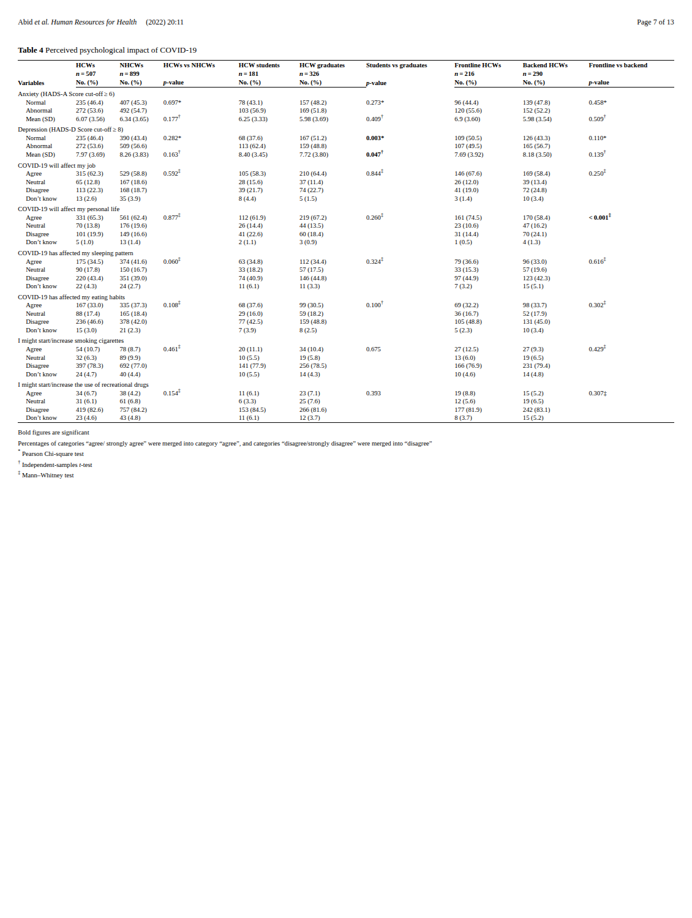Abid et al. Human Resources for Health (2022) 20:11
Page 7 of 13
Table 4 Perceived psychological impact of COVID-19
| Variables | HCWs | NHCWs | HCWs vs NHCWs | HCW students | HCW graduates | Students vs graduates | Frontline HCWs | Backend HCWs | Frontline vs backend |
| --- | --- | --- | --- | --- | --- | --- | --- | --- | --- |
| n = 507 | n = 899 | | n = 181 | n = 326 | p -value | n = 216 | n = 290 | |
| No. (%) | No. (%) | p -value | No. (%) | No. (%) | No. (%) | No. (%) | p -value |
| Anxiety (HADS-A Score cut-off ≥ 6) |
| Normal | 235 (46.4) | 407 (45.3) | 0.697* | 78 (43.1) | 157 (48.2) | 0.273* | 96 (44.4) | 139 (47.8) | 0.458* |
| Abnormal | 272 (53.6) | 492 (54.7) | | 103 (56.9) | 169 (51.8) | | 120 (55.6) | 152 (52.2) | |
| Mean (SD) | 6.07 (3.56) | 6.34 (3.65) | 0.177 † | 6.25 (3.33) | 5.98 (3.69) | 0.409 † | 6.9 (3.60) | 5.98 (3.54) | 0.509 † |
| Depression (HADS-D Score cut-off ≥ 8) |
| Normal | 235 (46.4) | 390 (43.4) | 0.282* | 68 (37.6) | 167 (51.2) | 0.003* | 109 (50.5) | 126 (43.3) | 0.110* |
| Abnormal | 272 (53.6) | 509 (56.6) | | 113 (62.4) | 159 (48.8) | | 107 (49.5) | 165 (56.7) | |
| Mean (SD) | 7.97 (3.69) | 8.26 (3.83) | 0.163 † | 8.40 (3.45) | 7.72 (3.80) | 0.047 † | 7.69 (3.92) | 8.18 (3.50) | 0.139 † |
| COVID-19 will affect my job |
| Agree | 315 (62.3) | 529 (58.8) | 0.592 ‡ | 105 (58.3) | 210 (64.4) | 0.844 ‡ | 146 (67.6) | 169 (58.4) | 0.250 ‡ |
| Neutral | 65 (12.8) | 167 (18.6) | | 28 (15.6) | 37 (11.4) | | 26 (12.0) | 39 (13.4) | |
| Disagree | 113 (22.3) | 168 (18.7) | | 39 (21.7) | 74 (22.7) | | 41 (19.0) | 72 (24.8) | |
| Don’t know | 13 (2.6) | 35 (3.9) | | 8 (4.4) | 5 (1.5) | | 3 (1.4) | 10 (3.4) | |
| COVID-19 will affect my personal life |
| Agree | 331 (65.3) | 561 (62.4) | 0.877 ‡ | 112 (61.9) | 219 (67.2) | 0.260 ‡ | 161 (74.5) | 170 (58.4) | < 0.001 ‡ |
| Neutral | 70 (13.8) | 176 (19.6) | | 26 (14.4) | 44 (13.5) | | 23 (10.6) | 47 (16.2) | |
| Disagree | 101 (19.9) | 149 (16.6) | | 41 (22.6) | 60 (18.4) | | 31 (14.4) | 70 (24.1) | |
| Don’t know | 5 (1.0) | 13 (1.4) | | 2 (1.1) | 3 (0.9) | | 1 (0.5) | 4 (1.3) | |
| COVID-19 has affected my sleeping pattern |
| Agree | 175 (34.5) | 374 (41.6) | 0.060 ‡ | 63 (34.8) | 112 (34.4) | 0.324 ‡ | 79 (36.6) | 96 (33.0) | 0.616 ‡ |
| Neutral | 90 (17.8) | 150 (16.7) | | 33 (18.2) | 57 (17.5) | | 33 (15.3) | 57 (19.6) | |
| Disagree | 220 (43.4) | 351 (39.0) | | 74 (40.9) | 146 (44.8) | | 97 (44.9) | 123 (42.3) | |
| Don’t know | 22 (4.3) | 24 (2.7) | | 11 (6.1) | 11 (3.3) | | 7 (3.2) | 15 (5.1) | |
| COVID-19 has affected my eating habits |
| Agree | 167 (33.0) | 335 (37.3) | 0.108 ‡ | 68 (37.6) | 99 (30.5) | 0.100 † | 69 (32.2) | 98 (33.7) | 0.302 ‡ |
| Neutral | 88 (17.4) | 165 (18.4) | | 29 (16.0) | 59 (18.2) | | 36 (16.7) | 52 (17.9) | |
| Disagree | 236 (46.6) | 378 (42.0) | | 77 (42.5) | 159 (48.8) | | 105 (48.8) | 131 (45.0) | |
| Don’t know | 15 (3.0) | 21 (2.3) | | 7 (3.9) | 8 (2.5) | | 5 (2.3) | 10 (3.4) | |
| I might start/increase smoking cigarettes |
| Agree | 54 (10.7) | 78 (8.7) | 0.461 ‡ | 20 (11.1) | 34 (10.4) | 0.675 | 27 (12.5) | 27 (9.3) | 0.429 ‡ |
| Neutral | 32 (6.3) | 89 (9.9) | | 10 (5.5) | 19 (5.8) | | 13 (6.0) | 19 (6.5) | |
| Disagree | 397 (78.3) | 692 (77.0) | | 141 (77.9) | 256 (78.5) | | 166 (76.9) | 231 (79.4) | |
| Don’t know | 24 (4.7) | 40 (4.4) | | 10 (5.5) | 14 (4.3) | | 10 (4.6) | 14 (4.8) | |
| I might start/increase the use of recreational drugs |
| Agree | 34 (6.7) | 38 (4.2) | 0.154 ‡ | 11 (6.1) | 23 (7.1) | 0.393 | 19 (8.8) | 15 (5.2) | 0.307‡ |
| Neutral | 31 (6.1) | 61 (6.8) | | 6 (3.3) | 25 (7.6) | | 12 (5.6) | 19 (6.5) | |
| Disagree | 419 (82.6) | 757 (84.2) | | 153 (84.5) | 266 (81.6) | | 177 (81.9) | 242 (83.1) | |
| Don’t know | 23 (4.6) | 43 (4.8) | | 11 (6.1) | 12 (3.7) | | 8 (3.7) | 15 (5.2) | |
Bold figures are significant
Percentages of categories “agree/ strongly agree” were merged into category “agree”, and categories “disagree/strongly disagree” were merged into “disagree”
* Pearson Chi-square test
† Independent-samples t-test
‡ Mann–Whitney test